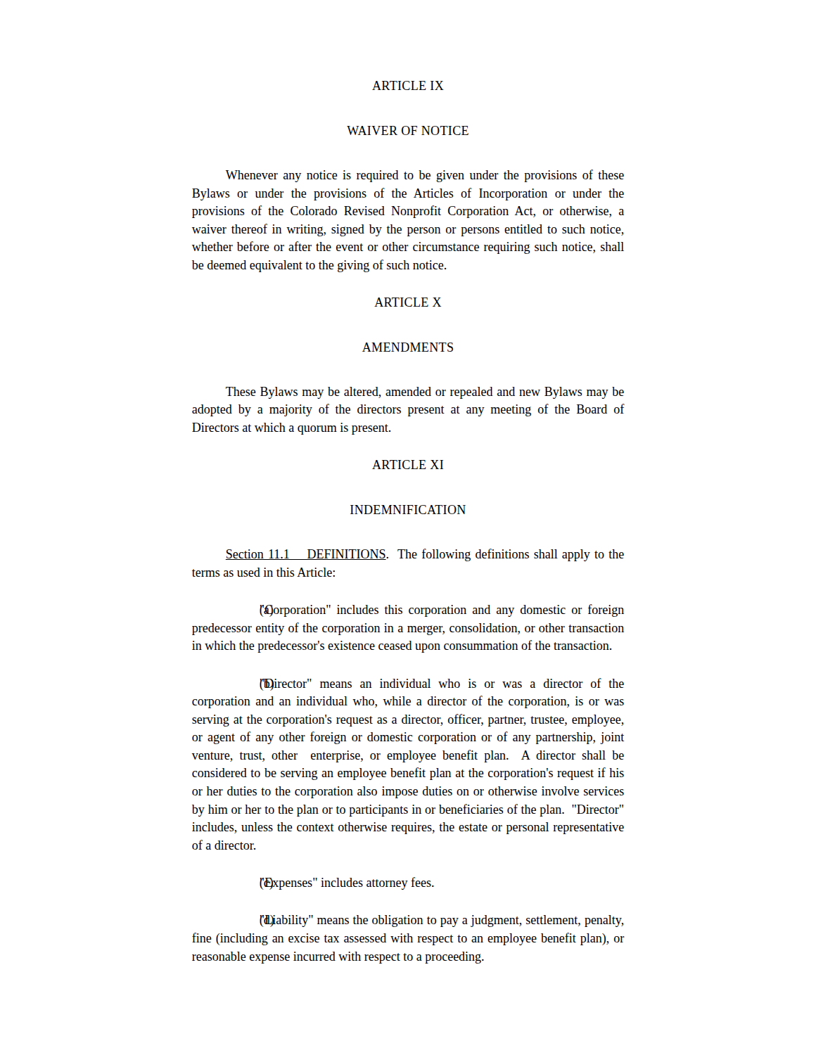ARTICLE IX
WAIVER OF NOTICE
Whenever any notice is required to be given under the provisions of these Bylaws or under the provisions of the Articles of Incorporation or under the provisions of the Colorado Revised Nonprofit Corporation Act, or otherwise, a waiver thereof in writing, signed by the person or persons entitled to such notice, whether before or after the event or other circumstance requiring such notice, shall be deemed equivalent to the giving of such notice.
ARTICLE X
AMENDMENTS
These Bylaws may be altered, amended or repealed and new Bylaws may be adopted by a majority of the directors present at any meeting of the Board of Directors at which a quorum is present.
ARTICLE XI
INDEMNIFICATION
Section 11.1 DEFINITIONS. The following definitions shall apply to the terms as used in this Article:
(a)"Corporation" includes this corporation and any domestic or foreign predecessor entity of the corporation in a merger, consolidation, or other transaction in which the predecessor's existence ceased upon consummation of the transaction.
(b)"Director" means an individual who is or was a director of the corporation and an individual who, while a director of the corporation, is or was serving at the corporation's request as a director, officer, partner, trustee, employee, or agent of any other foreign or domestic corporation or of any partnership, joint venture, trust, other enterprise, or employee benefit plan. A director shall be considered to be serving an employee benefit plan at the corporation's request if his or her duties to the corporation also impose duties on or otherwise involve services by him or her to the plan or to participants in or beneficiaries of the plan. "Director" includes, unless the context otherwise requires, the estate or personal representative of a director.
(c)"Expenses" includes attorney fees.
(d)"Liability" means the obligation to pay a judgment, settlement, penalty, fine (including an excise tax assessed with respect to an employee benefit plan), or reasonable expense incurred with respect to a proceeding.